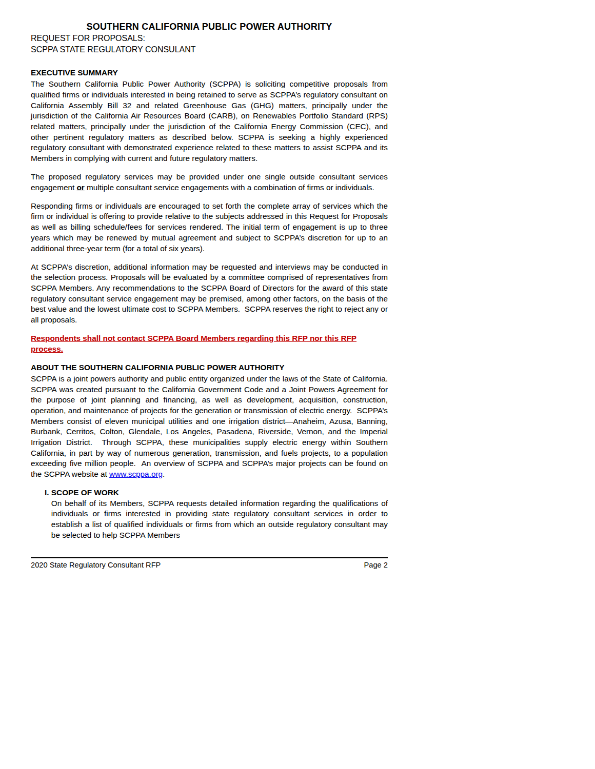SOUTHERN CALIFORNIA PUBLIC POWER AUTHORITY
REQUEST FOR PROPOSALS:
SCPPA STATE REGULATORY CONSULANT
Executive Summary
The Southern California Public Power Authority (SCPPA) is soliciting competitive proposals from qualified firms or individuals interested in being retained to serve as SCPPA’s regulatory consultant on California Assembly Bill 32 and related Greenhouse Gas (GHG) matters, principally under the jurisdiction of the California Air Resources Board (CARB), on Renewables Portfolio Standard (RPS) related matters, principally under the jurisdiction of the California Energy Commission (CEC), and other pertinent regulatory matters as described below. SCPPA is seeking a highly experienced regulatory consultant with demonstrated experience related to these matters to assist SCPPA and its Members in complying with current and future regulatory matters.
The proposed regulatory services may be provided under one single outside consultant services engagement or multiple consultant service engagements with a combination of firms or individuals.
Responding firms or individuals are encouraged to set forth the complete array of services which the firm or individual is offering to provide relative to the subjects addressed in this Request for Proposals as well as billing schedule/fees for services rendered. The initial term of engagement is up to three years which may be renewed by mutual agreement and subject to SCPPA’s discretion for up to an additional three-year term (for a total of six years).
At SCPPA’s discretion, additional information may be requested and interviews may be conducted in the selection process. Proposals will be evaluated by a committee comprised of representatives from SCPPA Members. Any recommendations to the SCPPA Board of Directors for the award of this state regulatory consultant service engagement may be premised, among other factors, on the basis of the best value and the lowest ultimate cost to SCPPA Members. SCPPA reserves the right to reject any or all proposals.
Respondents shall not contact SCPPA Board Members regarding this RFP nor this RFP process.
About the Southern California Public Power Authority
SCPPA is a joint powers authority and public entity organized under the laws of the State of California. SCPPA was created pursuant to the California Government Code and a Joint Powers Agreement for the purpose of joint planning and financing, as well as development, acquisition, construction, operation, and maintenance of projects for the generation or transmission of electric energy. SCPPA’s Members consist of eleven municipal utilities and one irrigation district—Anaheim, Azusa, Banning, Burbank, Cerritos, Colton, Glendale, Los Angeles, Pasadena, Riverside, Vernon, and the Imperial Irrigation District. Through SCPPA, these municipalities supply electric energy within Southern California, in part by way of numerous generation, transmission, and fuels projects, to a population exceeding five million people. An overview of SCPPA and SCPPA’s major projects can be found on the SCPPA website at www.scppa.org.
Scope of Work
On behalf of its Members, SCPPA requests detailed information regarding the qualifications of individuals or firms interested in providing state regulatory consultant services in order to establish a list of qualified individuals or firms from which an outside regulatory consultant may be selected to help SCPPA Members
2020 State Regulatory Consultant RFP Page 2